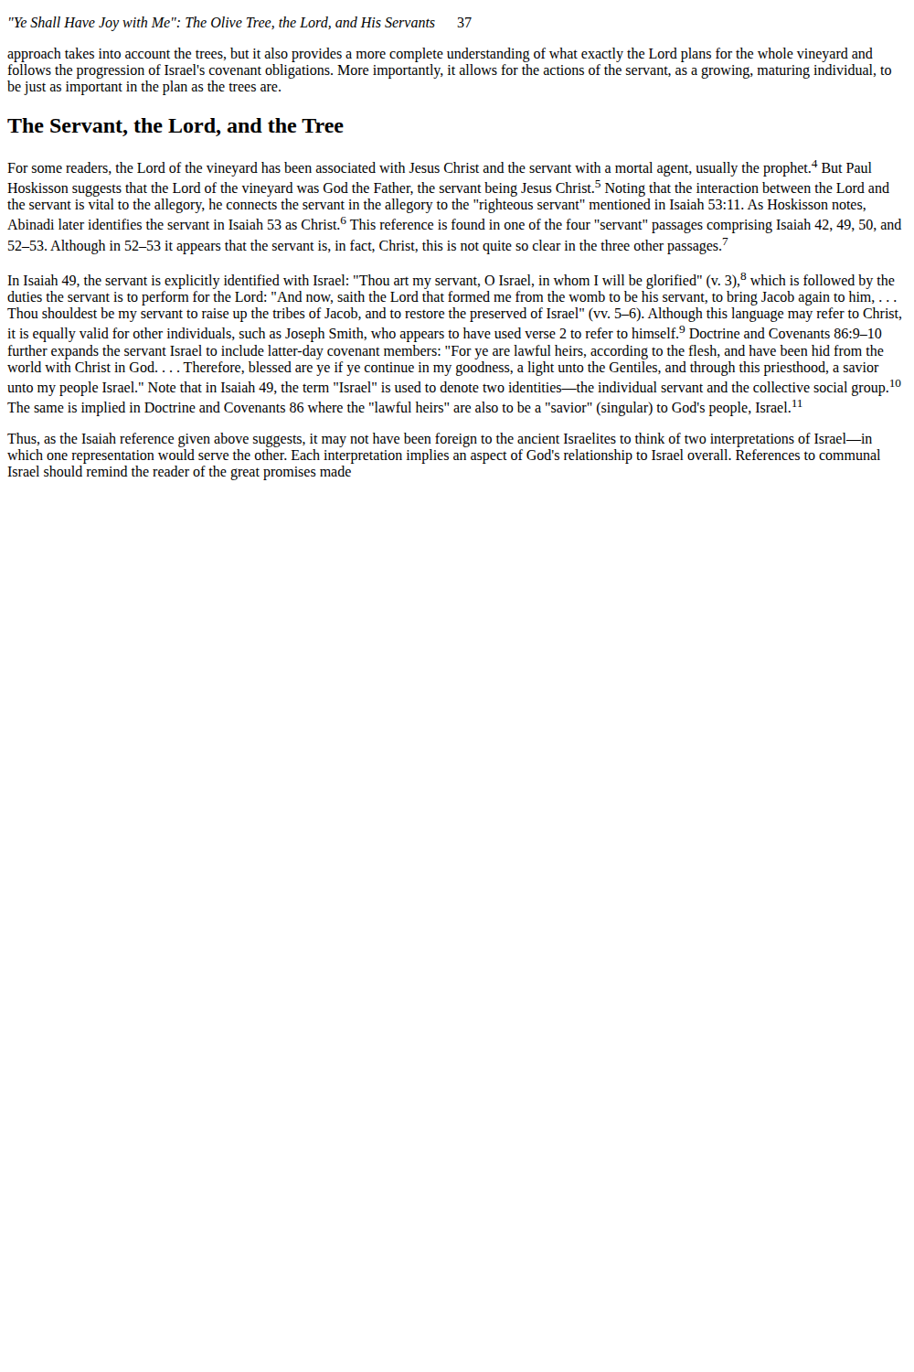"Ye Shall Have Joy with Me": The Olive Tree, the Lord, and His Servants 37
approach takes into account the trees, but it also provides a more complete understanding of what exactly the Lord plans for the whole vineyard and follows the progression of Israel's covenant obligations. More importantly, it allows for the actions of the servant, as a growing, maturing individual, to be just as important in the plan as the trees are.
The Servant, the Lord, and the Tree
For some readers, the Lord of the vineyard has been associated with Jesus Christ and the servant with a mortal agent, usually the prophet.4 But Paul Hoskisson suggests that the Lord of the vineyard was God the Father, the servant being Jesus Christ.5 Noting that the interaction between the Lord and the servant is vital to the allegory, he connects the servant in the allegory to the "righteous servant" mentioned in Isaiah 53:11. As Hoskisson notes, Abinadi later identifies the servant in Isaiah 53 as Christ.6 This reference is found in one of the four "servant" passages comprising Isaiah 42, 49, 50, and 52–53. Although in 52–53 it appears that the servant is, in fact, Christ, this is not quite so clear in the three other passages.7
In Isaiah 49, the servant is explicitly identified with Israel: "Thou art my servant, O Israel, in whom I will be glorified" (v. 3),8 which is followed by the duties the servant is to perform for the Lord: "And now, saith the Lord that formed me from the womb to be his servant, to bring Jacob again to him, . . . Thou shouldest be my servant to raise up the tribes of Jacob, and to restore the preserved of Israel" (vv. 5–6). Although this language may refer to Christ, it is equally valid for other individuals, such as Joseph Smith, who appears to have used verse 2 to refer to himself.9 Doctrine and Covenants 86:9–10 further expands the servant Israel to include latter-day covenant members: "For ye are lawful heirs, according to the flesh, and have been hid from the world with Christ in God. . . . Therefore, blessed are ye if ye continue in my goodness, a light unto the Gentiles, and through this priesthood, a savior unto my people Israel." Note that in Isaiah 49, the term "Israel" is used to denote two identities—the individual servant and the collective social group.10 The same is implied in Doctrine and Covenants 86 where the "lawful heirs" are also to be a "savior" (singular) to God's people, Israel.11
Thus, as the Isaiah reference given above suggests, it may not have been foreign to the ancient Israelites to think of two interpretations of Israel—in which one representation would serve the other. Each interpretation implies an aspect of God's relationship to Israel overall. References to communal Israel should remind the reader of the great promises made